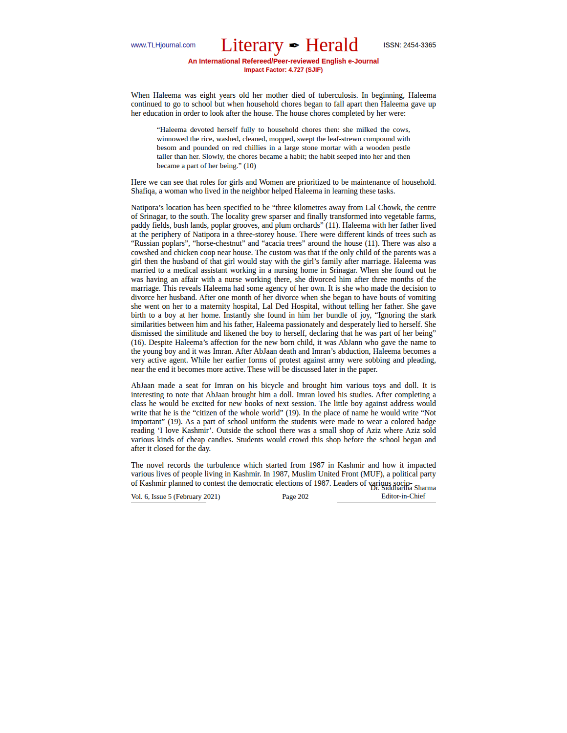www.TLHjournal.com
Literary ✒ Herald
ISSN: 2454-3365
An International Refereed/Peer-reviewed English e-Journal
Impact Factor: 4.727 (SJIF)
When Haleema was eight years old her mother died of tuberculosis. In beginning, Haleema continued to go to school but when household chores began to fall apart then Haleema gave up her education in order to look after the house. The house chores completed by her were:
“Haleema devoted herself fully to household chores then: she milked the cows, winnowed the rice, washed, cleaned, mopped, swept the leaf-strewn compound with besom and pounded on red chillies in a large stone mortar with a wooden pestle taller than her. Slowly, the chores became a habit; the habit seeped into her and then became a part of her being.” (10)
Here we can see that roles for girls and Women are prioritized to be maintenance of household. Shafiqa, a woman who lived in the neighbor helped Haleema in learning these tasks.
Natipora’s location has been specified to be “three kilometres away from Lal Chowk, the centre of Srinagar, to the south. The locality grew sparser and finally transformed into vegetable farms, paddy fields, bush lands, poplar grooves, and plum orchards” (11). Haleema with her father lived at the periphery of Natipora in a three-storey house. There were different kinds of trees such as “Russian poplars”, “horse-chestnut” and “acacia trees” around the house (11). There was also a cowshed and chicken coop near house. The custom was that if the only child of the parents was a girl then the husband of that girl would stay with the girl’s family after marriage. Haleema was married to a medical assistant working in a nursing home in Srinagar. When she found out he was having an affair with a nurse working there, she divorced him after three months of the marriage. This reveals Haleema had some agency of her own. It is she who made the decision to divorce her husband. After one month of her divorce when she began to have bouts of vomiting she went on her to a maternity hospital, Lal Ded Hospital, without telling her father. She gave birth to a boy at her home. Instantly she found in him her bundle of joy, “Ignoring the stark similarities between him and his father, Haleema passionately and desperately lied to herself. She dismissed the similitude and likened the boy to herself, declaring that he was part of her being” (16). Despite Haleema’s affection for the new born child, it was AbJann who gave the name to the young boy and it was Imran. After AbJaan death and Imran’s abduction, Haleema becomes a very active agent. While her earlier forms of protest against army were sobbing and pleading, near the end it becomes more active. These will be discussed later in the paper.
AbJaan made a seat for Imran on his bicycle and brought him various toys and doll. It is interesting to note that AbJaan brought him a doll. Imran loved his studies. After completing a class he would be excited for new books of next session. The little boy against address would write that he is the “citizen of the whole world” (19). In the place of name he would write “Not important” (19). As a part of school uniform the students were made to wear a colored badge reading ‘I love Kashmir’. Outside the school there was a small shop of Aziz where Aziz sold various kinds of cheap candies. Students would crowd this shop before the school began and after it closed for the day.
The novel records the turbulence which started from 1987 in Kashmir and how it impacted various lives of people living in Kashmir. In 1987, Muslim United Front (MUF), a political party of Kashmir planned to contest the democratic elections of 1987. Leaders of various socio-
Vol. 6, Issue 5 (February 2021)
Page 202
Dr. Siddhartha Sharma
Editor-in-Chief